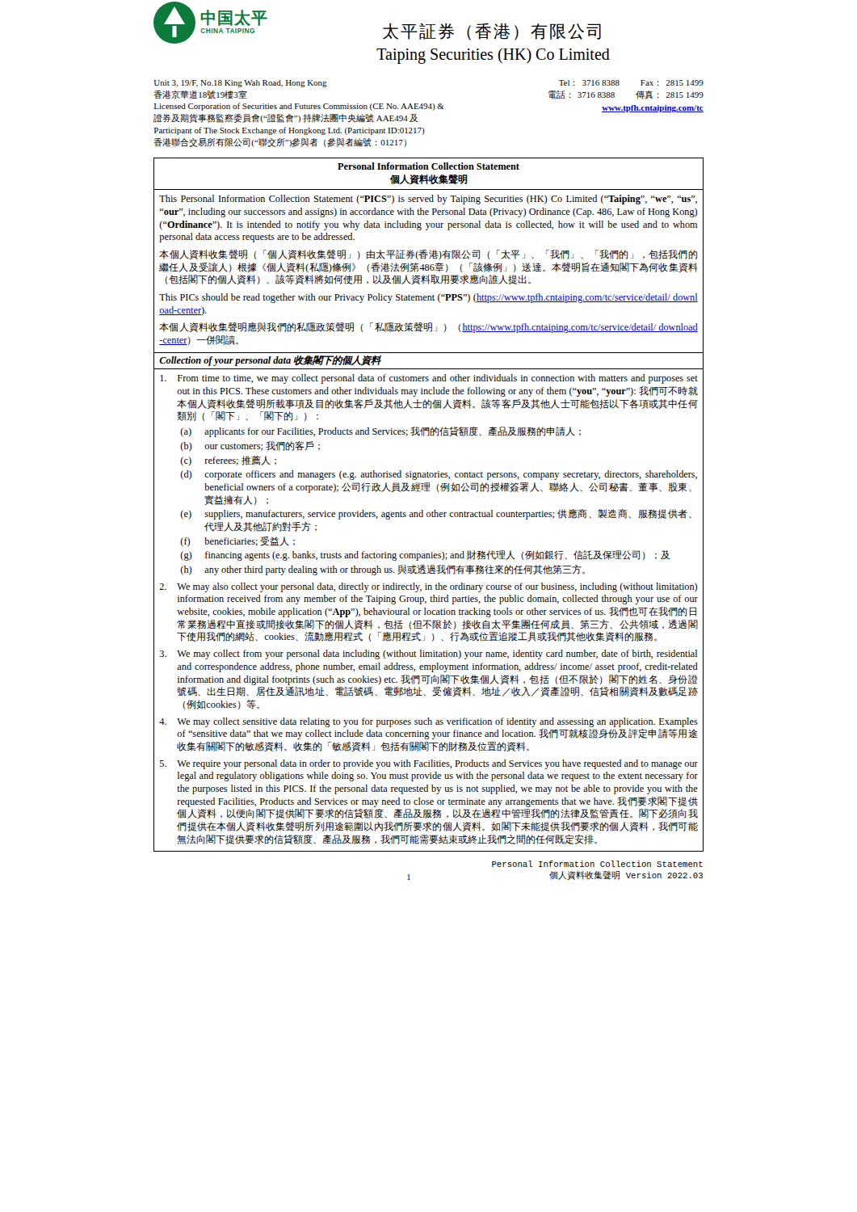中国太平
CHINA TAIPING
太平証券（香港）有限公司
Taiping Securities (HK) Co Limited
Unit 3, 19/F, No.18 King Wah Road, Hong Kong
香港京華道18號19樓3室
Licensed Corporation of Securities and Futures Commission (CE No. AAE494) &
證券及期貨事務監察委員會(“證監會”) 持牌法團中央編號 AAE494 及
Participant of The Stock Exchange of Hongkong Ltd. (Participant ID:01217)
香港聯合交易所有限公司(“聯交所”)參與者（參與者編號：01217）
Tel：3716 8388 Fax：2815 1499
電話：3716 8388 傳真：2815 1499
www.tpfh.cntaiping.com/tc
Personal Information Collection Statement
個人資料收集聲明
This Personal Information Collection Statement (“PICS”) is served by Taiping Securities (HK) Co Limited (“Taiping”, “we”, “us”, “our”, including our successors and assigns) in accordance with the Personal Data (Privacy) Ordinance (Cap. 486, Law of Hong Kong) (“Ordinance”). It is intended to notify you why data including your personal data is collected, how it will be used and to whom personal data access requests are to be addressed.
本個人資料收集聲明（「個人資料收集聲明」）由太平証券(香港)有限公司（「太平」、「我們」、「我們的」，包括我們的繼任人及受讓人）根據《個人資料(私隱)條例》（香港法例第486章）（「該條例」）送達。本聲明旨在通知閣下為何收集資料（包括閣下的個人資料）、該等資料將如何使用，以及個人資料取用要求應向誰人提出。
This PICs should be read together with our Privacy Policy Statement (“PPS”) (https://www.tpfh.cntaiping.com/tc/service/detail/ download-center).
本個人資料收集聲明應與我們的私隱政策聲明（「私隱政策聲明」）（https://www.tpfh.cntaiping.com/tc/service/detail/ download-center）一併閱讀。
Collection of your personal data 收集閣下的個人資料
From time to time, we may collect personal data of customers and other individuals in connection with matters and purposes set out in this PICS. These customers and other individuals may include the following or any of them (“you”, “your”): 我們可不時就本個人資料收集聲明所載事項及目的收集客戶及其他人士的個人資料。該等客戶及其他人士可能包括以下各項或其中任何類別（「閣下」、「閣下的」）：
applicants for our Facilities, Products and Services; 我們的信貸額度、產品及服務的申請人；
our customers; 我們的客戶；
referees; 推薦人；
corporate officers and managers (e.g. authorised signatories, contact persons, company secretary, directors, shareholders, beneficial owners of a corporate); 公司行政人員及經理（例如公司的授權簽署人、聯絡人、公司秘書、董事、股東、實益擁有人）；
suppliers, manufacturers, service providers, agents and other contractual counterparties; 供應商、製造商、服務提供者、代理人及其他訂約對手方；
beneficiaries; 受益人；
financing agents (e.g. banks, trusts and factoring companies); and 財務代理人（例如銀行、信託及保理公司）；及
any other third party dealing with or through us. 與或透過我們有事務往來的任何其他第三方。
We may also collect your personal data, directly or indirectly, in the ordinary course of our business, including (without limitation) information received from any member of the Taiping Group, third parties, the public domain, collected through your use of our website, cookies, mobile application (“App”), behavioural or location tracking tools or other services of us. 我們也可在我們的日常業務過程中直接或間接收集閣下的個人資料，包括（但不限於）接收自太平集團任何成員、第三方、公共領域，透過閣下使用我們的網站、cookies、流動應用程式（「應用程式」）、行為或位置追蹤工具或我們其他收集資料的服務。
We may collect from your personal data including (without limitation) your name, identity card number, date of birth, residential and correspondence address, phone number, email address, employment information, address/ income/ asset proof, credit-related information and digital footprints (such as cookies) etc. 我們可向閣下收集個人資料，包括（但不限於）閣下的姓名、身份證號碼、出生日期、居住及通訊地址、電話號碼、電郵地址、受僱資料、地址／收入／資產證明、信貸相關資料及數碼足跡（例如cookies）等。
We may collect sensitive data relating to you for purposes such as verification of identity and assessing an application. Examples of “sensitive data” that we may collect include data concerning your finance and location. 我們可就核證身份及評定申請等用途收集有關閣下的敏感資料。收集的「敏感資料」包括有關閣下的財務及位置的資料。
We require your personal data in order to provide you with Facilities, Products and Services you have requested and to manage our legal and regulatory obligations while doing so. You must provide us with the personal data we request to the extent necessary for the purposes listed in this PICS. If the personal data requested by us is not supplied, we may not be able to provide you with the requested Facilities, Products and Services or may need to close or terminate any arrangements that we have. 我們要求閣下提供個人資料，以便向閣下提供閣下要求的信貸額度、產品及服務，以及在過程中管理我們的法律及監管責任。閣下必須向我們提供在本個人資料收集聲明所列用途範圍以內我們所要求的個人資料。如閣下未能提供我們要求的個人資料，我們可能無法向閣下提供要求的信貸額度、產品及服務，我們可能需要結束或終止我們之間的任何既定安排。
1
Personal Information Collection Statement
個人資料收集聲明 Version 2022.03